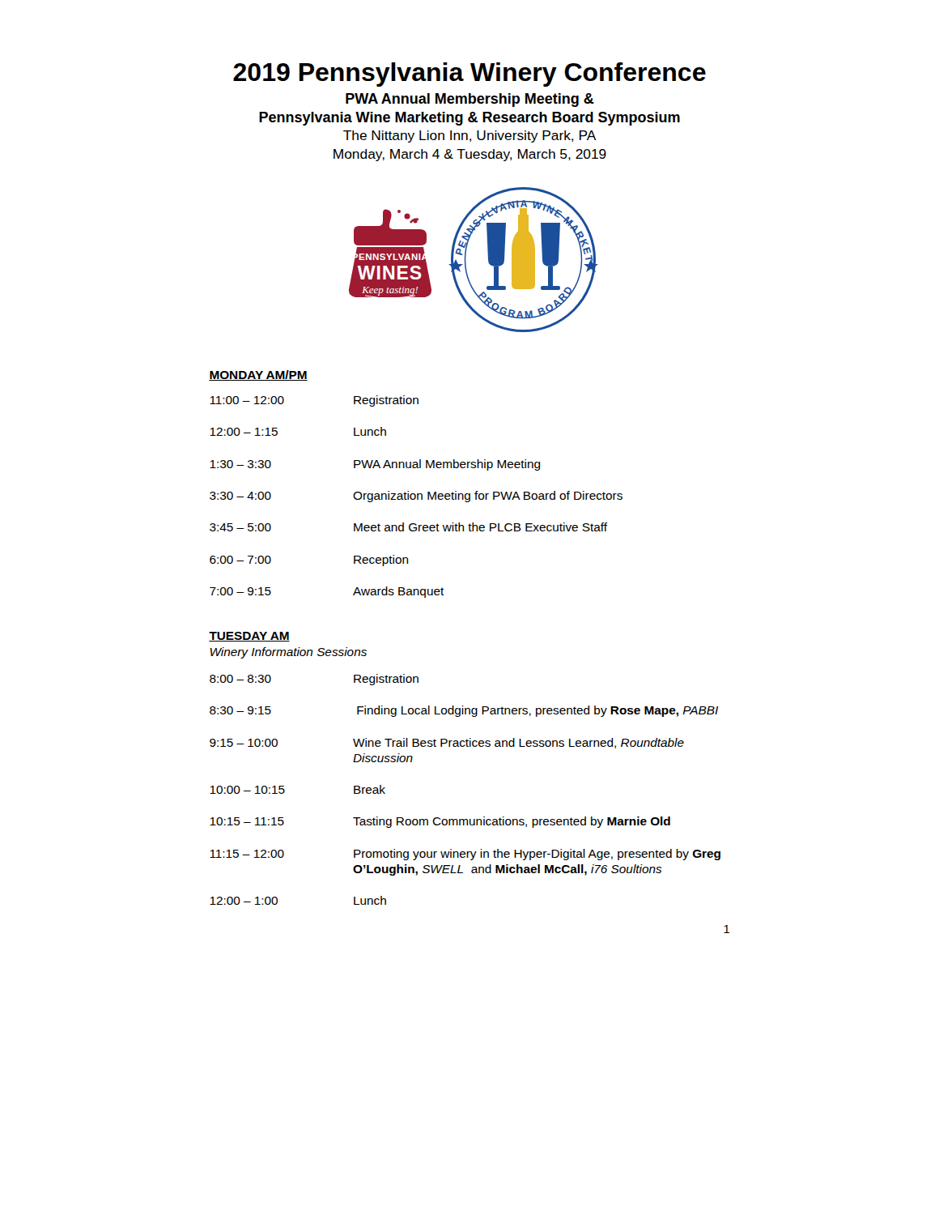2019 Pennsylvania Winery Conference
PWA Annual Membership Meeting &
Pennsylvania Wine Marketing & Research Board Symposium
The Nittany Lion Inn, University Park, PA
Monday, March 4 & Tuesday, March 5, 2019
PENNSYLVANIA WINES Keep tasting!
PENNSYLVANIA WINE MARKETING & RESEARCH PROGRAM BOARD
MONDAY AM/PM
| 11:00 – 12:00 | Registration |
| 12:00 – 1:15 | Lunch |
| 1:30 – 3:30 | PWA Annual Membership Meeting |
| 3:30 – 4:00 | Organization Meeting for PWA Board of Directors |
| 3:45 – 5:00 | Meet and Greet with the PLCB Executive Staff |
| 6:00 – 7:00 | Reception |
| 7:00 – 9:15 | Awards Banquet |
TUESDAY AM
Winery Information Sessions
| 8:00 – 8:30 | Registration |
| 8:30 – 9:15 | Finding Local Lodging Partners, presented by Rose Mape, PABBI |
| 9:15 – 10:00 | Wine Trail Best Practices and Lessons Learned, Roundtable Discussion |
| 10:00 – 10:15 | Break |
| 10:15 – 11:15 | Tasting Room Communications, presented by Marnie Old |
| 11:15 – 12:00 | Promoting your winery in the Hyper-Digital Age, presented by Greg O’Loughin, SWELL and Michael McCall, i76 Soultions |
| 12:00 – 1:00 | Lunch |
1